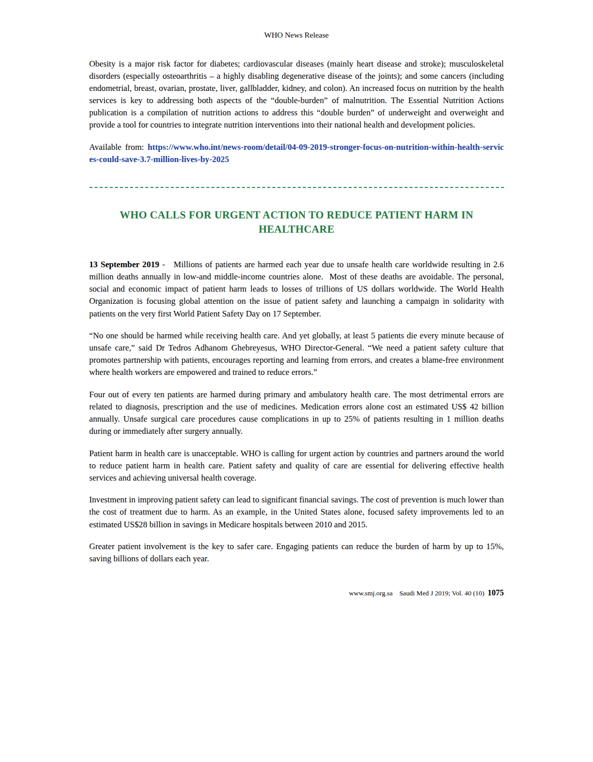WHO News Release
Obesity is a major risk factor for diabetes; cardiovascular diseases (mainly heart disease and stroke); musculoskeletal disorders (especially osteoarthritis – a highly disabling degenerative disease of the joints); and some cancers (including endometrial, breast, ovarian, prostate, liver, gallbladder, kidney, and colon). An increased focus on nutrition by the health services is key to addressing both aspects of the “double-burden” of malnutrition. The Essential Nutrition Actions publication is a compilation of nutrition actions to address this “double burden” of underweight and overweight and provide a tool for countries to integrate nutrition interventions into their national health and development policies.
Available from: https://www.who.int/news-room/detail/04-09-2019-stronger-focus-on-nutrition-within-health-services-could-save-3.7-million-lives-by-2025
WHO calls for urgent action to reduce patient harm in healthcare
13 September 2019 - Millions of patients are harmed each year due to unsafe health care worldwide resulting in 2.6 million deaths annually in low-and middle-income countries alone. Most of these deaths are avoidable. The personal, social and economic impact of patient harm leads to losses of trillions of US dollars worldwide. The World Health Organization is focusing global attention on the issue of patient safety and launching a campaign in solidarity with patients on the very first World Patient Safety Day on 17 September.
“No one should be harmed while receiving health care. And yet globally, at least 5 patients die every minute because of unsafe care,” said Dr Tedros Adhanom Ghebreyesus, WHO Director-General. “We need a patient safety culture that promotes partnership with patients, encourages reporting and learning from errors, and creates a blame-free environment where health workers are empowered and trained to reduce errors.”
Four out of every ten patients are harmed during primary and ambulatory health care. The most detrimental errors are related to diagnosis, prescription and the use of medicines. Medication errors alone cost an estimated US$ 42 billion annually. Unsafe surgical care procedures cause complications in up to 25% of patients resulting in 1 million deaths during or immediately after surgery annually.
Patient harm in health care is unacceptable. WHO is calling for urgent action by countries and partners around the world to reduce patient harm in health care. Patient safety and quality of care are essential for delivering effective health services and achieving universal health coverage.
Investment in improving patient safety can lead to significant financial savings. The cost of prevention is much lower than the cost of treatment due to harm. As an example, in the United States alone, focused safety improvements led to an estimated US$28 billion in savings in Medicare hospitals between 2010 and 2015.
Greater patient involvement is the key to safer care. Engaging patients can reduce the burden of harm by up to 15%, saving billions of dollars each year.
www.smj.org.sa Saudi Med J 2019; Vol. 40 (10)1075